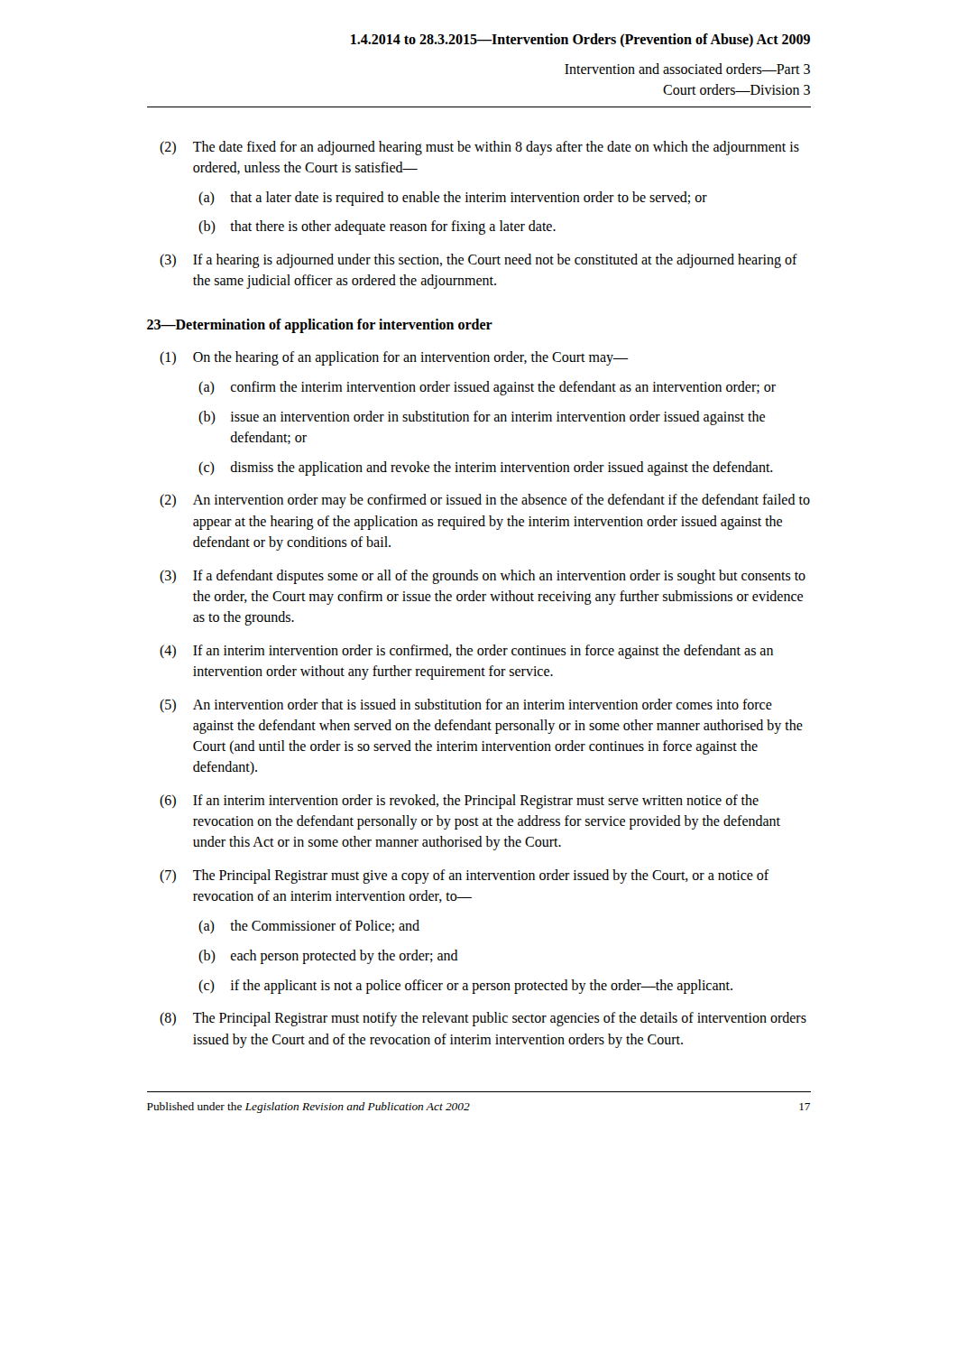1.4.2014 to 28.3.2015—Intervention Orders (Prevention of Abuse) Act 2009
Intervention and associated orders—Part 3 Court orders—Division 3
(2) The date fixed for an adjourned hearing must be within 8 days after the date on which the adjournment is ordered, unless the Court is satisfied—
(a) that a later date is required to enable the interim intervention order to be served; or
(b) that there is other adequate reason for fixing a later date.
(3) If a hearing is adjourned under this section, the Court need not be constituted at the adjourned hearing of the same judicial officer as ordered the adjournment.
23—Determination of application for intervention order
(1) On the hearing of an application for an intervention order, the Court may—
(a) confirm the interim intervention order issued against the defendant as an intervention order; or
(b) issue an intervention order in substitution for an interim intervention order issued against the defendant; or
(c) dismiss the application and revoke the interim intervention order issued against the defendant.
(2) An intervention order may be confirmed or issued in the absence of the defendant if the defendant failed to appear at the hearing of the application as required by the interim intervention order issued against the defendant or by conditions of bail.
(3) If a defendant disputes some or all of the grounds on which an intervention order is sought but consents to the order, the Court may confirm or issue the order without receiving any further submissions or evidence as to the grounds.
(4) If an interim intervention order is confirmed, the order continues in force against the defendant as an intervention order without any further requirement for service.
(5) An intervention order that is issued in substitution for an interim intervention order comes into force against the defendant when served on the defendant personally or in some other manner authorised by the Court (and until the order is so served the interim intervention order continues in force against the defendant).
(6) If an interim intervention order is revoked, the Principal Registrar must serve written notice of the revocation on the defendant personally or by post at the address for service provided by the defendant under this Act or in some other manner authorised by the Court.
(7) The Principal Registrar must give a copy of an intervention order issued by the Court, or a notice of revocation of an interim intervention order, to—
(a) the Commissioner of Police; and
(b) each person protected by the order; and
(c) if the applicant is not a police officer or a person protected by the order—the applicant.
(8) The Principal Registrar must notify the relevant public sector agencies of the details of intervention orders issued by the Court and of the revocation of interim intervention orders by the Court.
Published under the Legislation Revision and Publication Act 2002 17